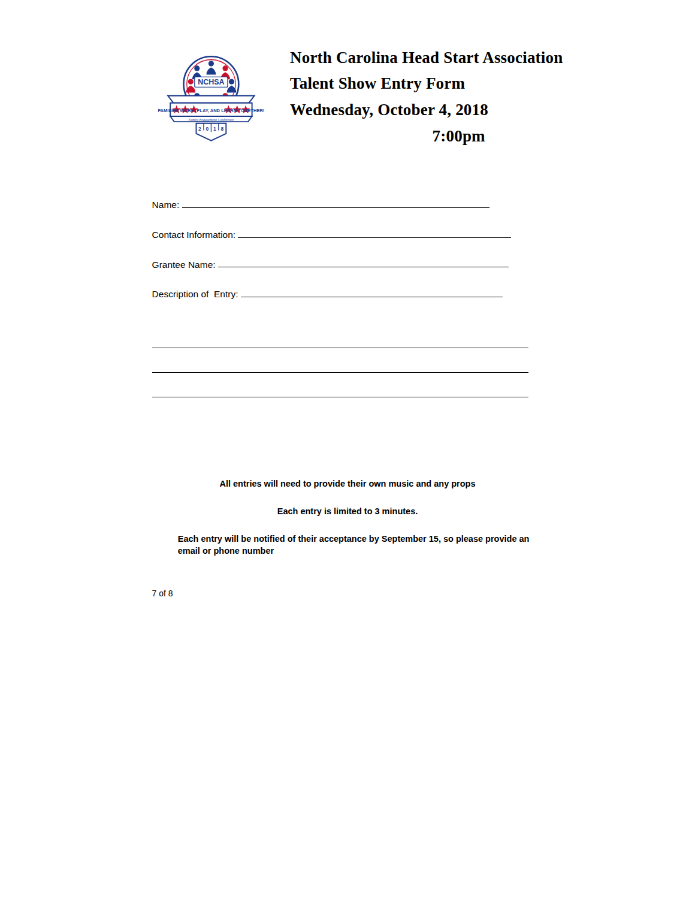NCHSA Families Work, Play, and Learn Together! 2018 Family Engagement Conference NCHSA FAMILIES WORK, PLAY, AND LEARN TOGETHER! Family Engagement Conference 2 0 1 8
North Carolina Head Start Association
Talent Show Entry Form
Wednesday, October 4, 2018
7:00pm
Name:
Contact Information:
Grantee Name:
Description of Entry:
All entries will need to provide their own music and any props
Each entry is limited to 3 minutes.
Each entry will be notified of their acceptance by September 15, so please provide an email or phone number
7 of 8